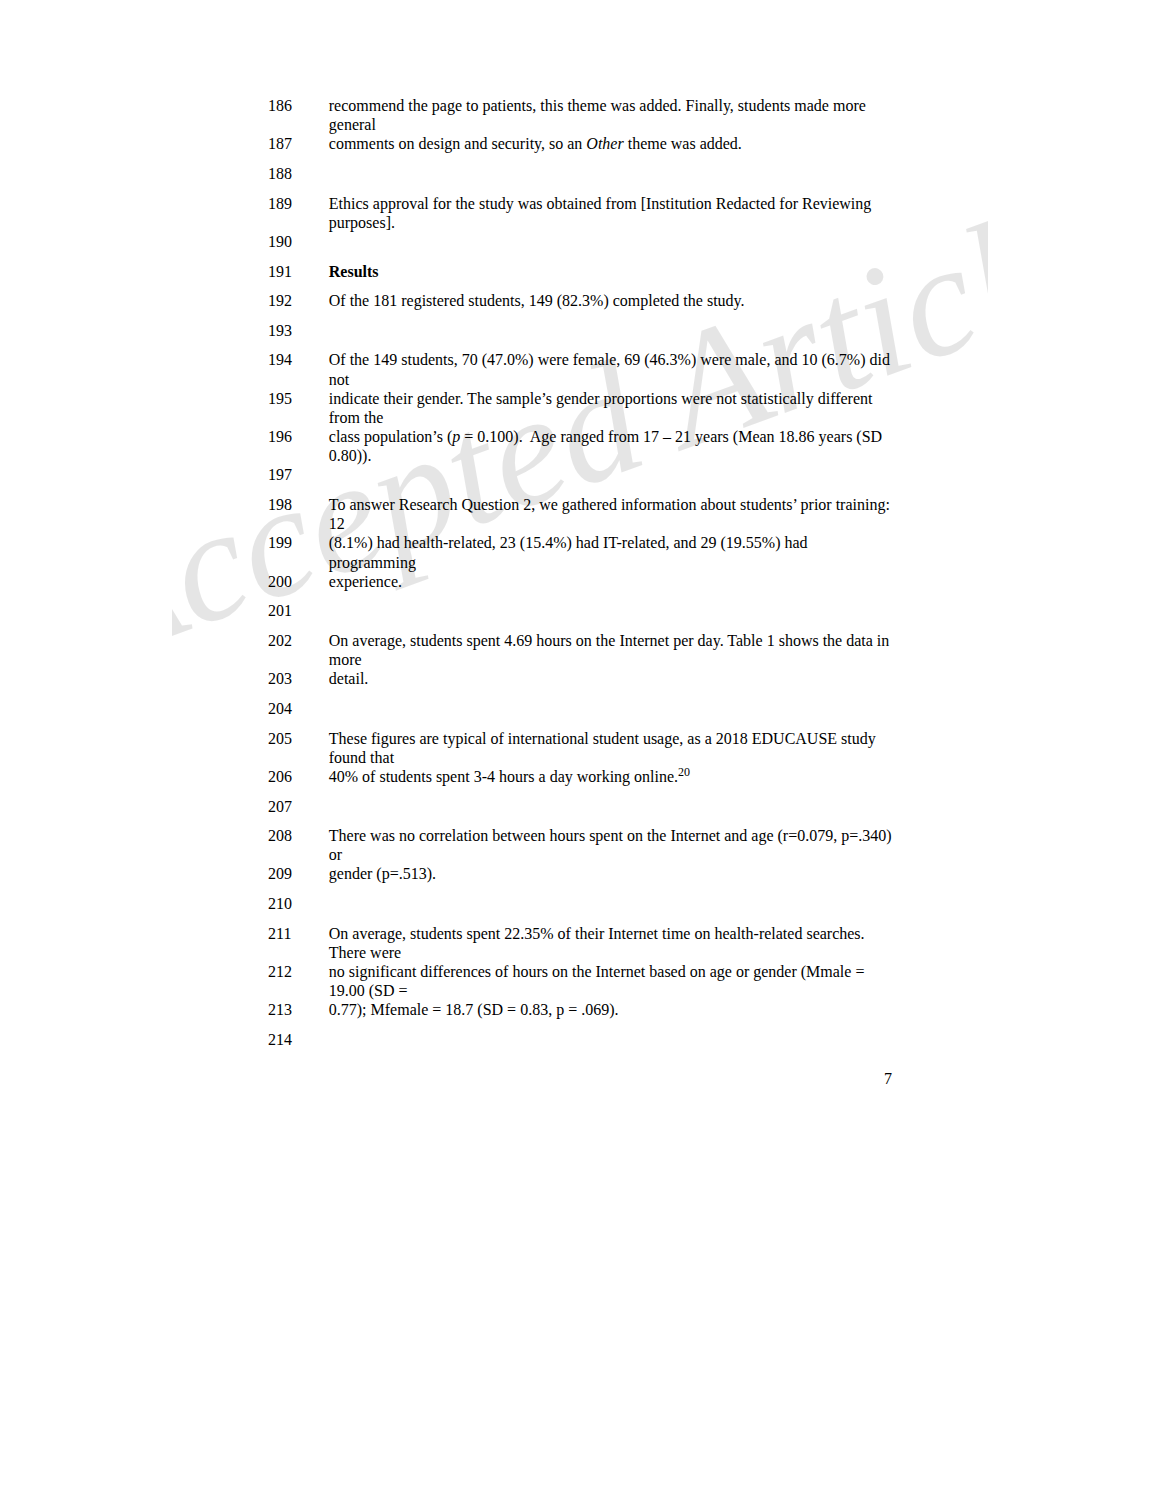Accepted Article
186 recommend the page to patients, this theme was added. Finally, students made more general
187 comments on design and security, so an Other theme was added.
188
189 Ethics approval for the study was obtained from [Institution Redacted for Reviewing purposes].
190
191
Results
192 Of the 181 registered students, 149 (82.3%) completed the study.
193
194 Of the 149 students, 70 (47.0%) were female, 69 (46.3%) were male, and 10 (6.7%) did not
195 indicate their gender. The sample’s gender proportions were not statistically different from the
196 class population’s (p = 0.100). Age ranged from 17 – 21 years (Mean 18.86 years (SD 0.80)).
197
198 To answer Research Question 2, we gathered information about students’ prior training: 12
199 (8.1%) had health-related, 23 (15.4%) had IT-related, and 29 (19.55%) had programming
200 experience.
201
202 On average, students spent 4.69 hours on the Internet per day. Table 1 shows the data in more
203 detail.
204
205 These figures are typical of international student usage, as a 2018 EDUCAUSE study found that
206 40% of students spent 3-4 hours a day working online.20
207
208 There was no correlation between hours spent on the Internet and age (r=0.079, p=.340) or
209 gender (p=.513).
210
211 On average, students spent 22.35% of their Internet time on health-related searches. There were
212 no significant differences of hours on the Internet based on age or gender (Mmale = 19.00 (SD =
213 0.77); Mfemale = 18.7 (SD = 0.83, p = .069).
214
7